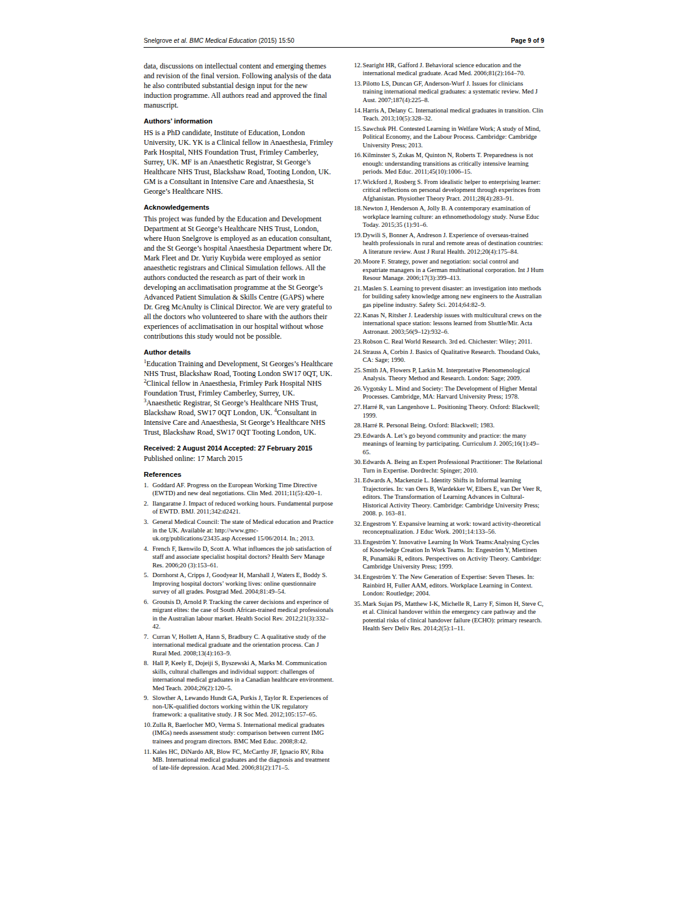Snelgrove et al. BMC Medical Education (2015) 15:50
Page 9 of 9
data, discussions on intellectual content and emerging themes and revision of the final version. Following analysis of the data he also contributed substantial design input for the new induction programme. All authors read and approved the final manuscript.
Authors’ information
HS is a PhD candidate, Institute of Education, London University, UK. YK is a Clinical fellow in Anaesthesia, Frimley Park Hospital, NHS Foundation Trust, Frimley Camberley, Surrey, UK. MF is an Anaesthetic Registrar, St George’s Healthcare NHS Trust, Blackshaw Road, Tooting London, UK. GM is a Consultant in Intensive Care and Anaesthesia, St George’s Healthcare NHS.
Acknowledgements
This project was funded by the Education and Development Department at St George’s Healthcare NHS Trust, London, where Huon Snelgrove is employed as an education consultant, and the St George’s hospital Anaesthesia Department where Dr. Mark Fleet and Dr. Yuriy Kuybida were employed as senior anaesthetic registrars and Clinical Simulation fellows. All the authors conducted the research as part of their work in developing an acclimatisation programme at the St George’s Advanced Patient Simulation & Skills Centre (GAPS) where Dr. Greg McAnulty is Clinical Director. We are very grateful to all the doctors who volunteered to share with the authors their experiences of acclimatisation in our hospital without whose contributions this study would not be possible.
Author details
1Education Training and Development, St Georges’s Healthcare NHS Trust, Blackshaw Road, Tooting London SW17 0QT, UK. 2Clinical fellow in Anaesthesia, Frimley Park Hospital NHS Foundation Trust, Frimley Camberley, Surrey, UK. 3Anaesthetic Registrar, St George’s Healthcare NHS Trust, Blackshaw Road, SW17 0QT London, UK. 4Consultant in Intensive Care and Anaesthesia, St George’s Healthcare NHS Trust, Blackshaw Road, SW17 0QT Tooting London, UK.
Received: 2 August 2014 Accepted: 27 February 2015
Published online: 17 March 2015
References
Goddard AF. Progress on the European Working Time Directive (EWTD) and new deal negotiations. Clin Med. 2011;11(5):420–1.
Ilangaratne J. Impact of reduced working hours. Fundamental purpose of EWTD. BMJ. 2011;342:d2421.
General Medical Council: The state of Medical education and Practice in the UK. Available at: http://www.gmc-uk.org/publications/23435.asp Accessed 15/06/2014. In.; 2013.
French F, Ikenwilo D, Scott A. What influences the job satisfaction of staff and associate specialist hospital doctors? Health Serv Manage Res. 2006;20 (3):153–61.
Dornhorst A, Cripps J, Goodyear H, Marshall J, Waters E, Boddy S. Improving hospital doctors’ working lives: online questionnaire survey of all grades. Postgrad Med. 2004;81:49–54.
Groutsis D, Arnold P. Tracking the career decisions and experince of migrant elites: the case of South African-trained medical professionals in the Australian labour market. Health Sociol Rev. 2012;21(3):332–42.
Curran V, Hollett A, Hann S, Bradbury C. A qualitative study of the international medical graduate and the orientation process. Can J Rural Med. 2008;13(4):163–9.
Hall P, Keely E, Dojeiji S, Byszewski A, Marks M. Communication skills, cultural challenges and individual support: challenges of international medical graduates in a Canadian healthcare environment. Med Teach. 2004;26(2):120–5.
Slowther A, Lewando Hundt GA, Purkis J, Taylor R. Experiences of non-UK-qualified doctors working within the UK regulatory framework: a qualitative study. J R Soc Med. 2012;105:157–65.
Zulla R, Baerlocher MO, Verma S. International medical graduates (IMGs) needs assessment study: comparison between current IMG trainees and program directors. BMC Med Educ. 2008;8:42.
Kales HC, DiNardo AR, Blow FC, McCarthy JF, Ignacio RV, Riba MB. International medical graduates and the diagnosis and treatment of late-life depression. Acad Med. 2006;81(2):171–5.
Searight HR, Gafford J. Behavioral science education and the international medical graduate. Acad Med. 2006;81(2):164–70.
Pilotto LS, Duncan GF, Anderson-Wurf J. Issues for clinicians training international medical graduates: a systematic review. Med J Aust. 2007;187(4):225–8.
Harris A, Delany C. International medical graduates in transition. Clin Teach. 2013;10(5):328–32.
Sawchuk PH. Contested Learning in Welfare Work; A study of Mind, Political Economy, and the Labour Process. Cambridge: Cambridge University Press; 2013.
Kilminster S, Zukas M, Quinton N, Roberts T. Preparedness is not enough: understanding transitions as critically intensive learning periods. Med Educ. 2011;45(10):1006–15.
Wickford J, Rosberg S. From idealistic helper to enterprising learner: critical reflections on personal development through experinces from Afghanistan. Physiother Theory Pract. 2011;28(4):283–91.
Newton J, Henderson A, Jolly B. A contemporary examination of workplace learning culture: an ethnomethodology study. Nurse Educ Today. 2015;35 (1):91–6.
Dywili S, Bonner A, Andreson J. Experience of overseas-trained health professionals in rural and remote areas of destination countries: A literature review. Aust J Rural Health. 2012;20(4):175–84.
Moore F. Strategy, power and negotiation: social control and expatriate managers in a German multinational corporation. Int J Hum Resour Manage. 2006;17(3):399–413.
Maslen S. Learning to prevent disaster: an investigation into methods for building safety knowledge among new engineers to the Australian gas pipeline industry. Safety Sci. 2014;64:82–9.
Kanas N, Ritsher J. Leadership issues with multicultural crews on the international space station: lessons learned from Shuttle/Mir. Acta Astronaut. 2003;56(9–12):932–6.
Robson C. Real World Research. 3rd ed. Chichester: Wiley; 2011.
Strauss A, Corbin J. Basics of Qualitative Research. Thoudand Oaks, CA: Sage; 1990.
Smith JA, Flowers P, Larkin M. Interpretative Phenomenological Analysis. Theory Method and Research. London: Sage; 2009.
Vygotsky L. Mind and Society: The Development of Higher Mental Processes. Cambridge, MA: Harvard University Press; 1978.
Harré R, van Langenhove L. Positioning Theory. Oxford: Blackwell; 1999.
Harré R. Personal Being. Oxford: Blackwell; 1983.
Edwards A. Let’s go beyond community and practice: the many meanings of learning by participating. Curriculum J. 2005;16(1):49–65.
Edwards A. Being an Expert Professional Practitioner: The Relational Turn in Expertise. Dordrecht: Spinger; 2010.
Edwards A, Mackenzie L. Identity Shifts in Informal learning Trajectories. In: van Oers B, Wardekker W, Elbers E, van Der Veer R, editors. The Transformation of Learning Advances in Cultural-Historical Activity Theory. Cambridge: Cambridge University Press; 2008. p. 163–81.
Engestrom Y. Expansive learning at work: toward activity-theoretical reconceptualization. J Educ Work. 2001;14:133–56.
Engeström Y. Innovative Learning In Work Teams:Analysing Cycles of Knowledge Creation In Work Teams. In: Engeström Y, Miettinen R, Punamäki R, editors. Perspectives on Activity Theory. Cambridge: Cambridge University Press; 1999.
Engeström Y. The New Generation of Expertise: Seven Theses. In: Rainbird H, Fuller AAM, editors. Workplace Learning in Context. London: Routledge; 2004.
Mark Sujan PS, Matthew I-K, Michelle R, Larry F, Simon H, Steve C, et al. Clinical handover within the emergency care pathway and the potential risks of clinical handover failure (ECHO): primary research. Health Serv Deliv Res. 2014;2(5):1–11.